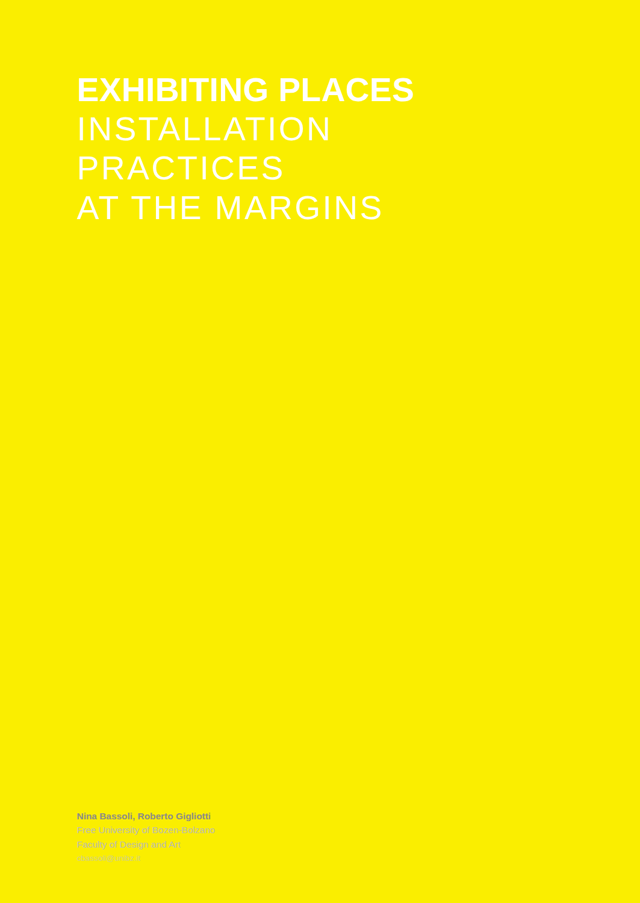Exhibiting Places
Installation
Practices
at the Margins
Nina Bassoli, Roberto Gigliotti
Free University of Bozen-Bolzano
Faculty of Design and Art
cbassoli@unibz.it